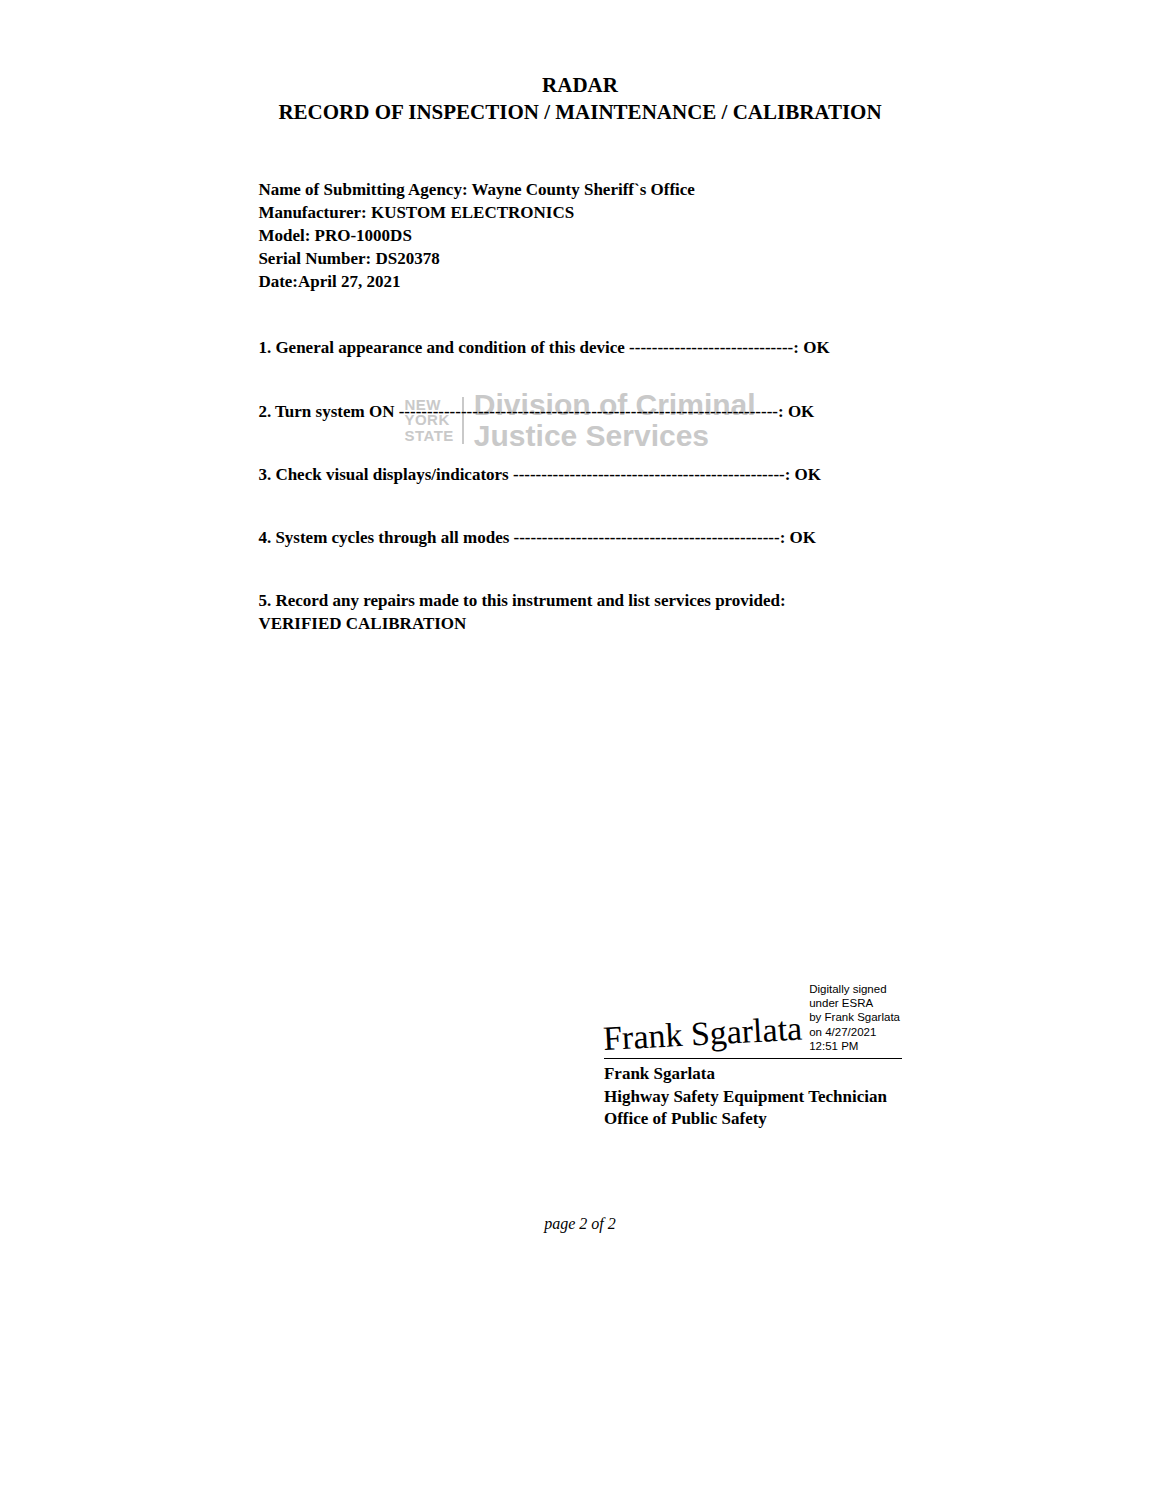RADAR
RECORD OF INSPECTION / MAINTENANCE / CALIBRATION
NEW
YORK
STATE Division of Criminal
Justice Services
Name of Submitting Agency: Wayne County Sheriff`s Office
Manufacturer: KUSTOM ELECTRONICS
Model: PRO-1000DS
Serial Number: DS20378
Date:April 27, 2021
1. General appearance and condition of this device -----------------------------: OK
2. Turn system ON -------------------------------------------------------------------: OK
3. Check visual displays/indicators ------------------------------------------------: OK
4. System cycles through all modes -----------------------------------------------: OK
5. Record any repairs made to this instrument and list services provided:
VERIFIED CALIBRATION
Frank Sgarlata
Digitally signed under ESRA
by Frank Sgarlata
on 4/27/2021 12:51 PM
Frank Sgarlata
Highway Safety Equipment Technician
Office of Public Safety
page 2 of 2